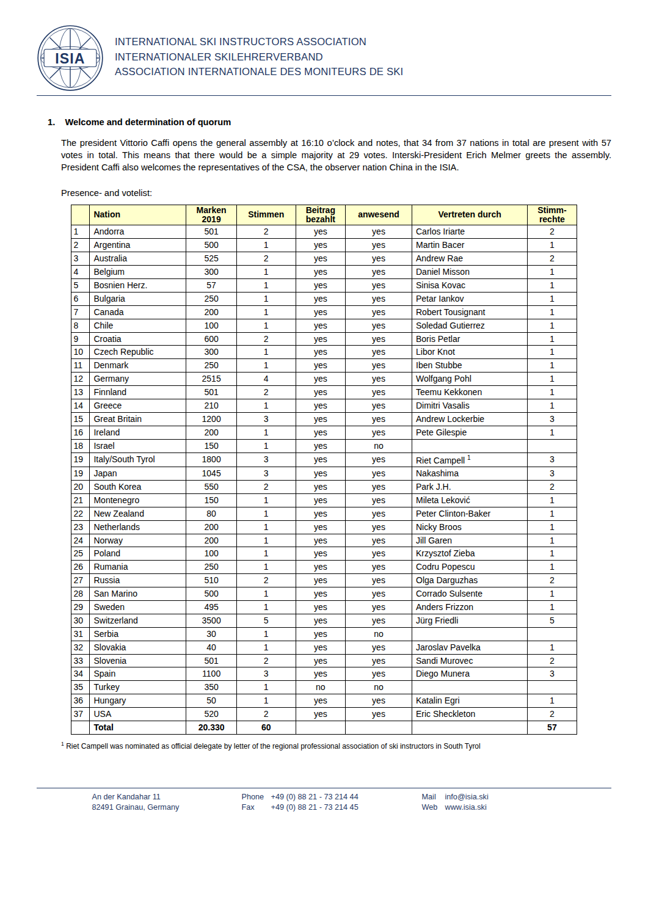ISIA
INTERNATIONAL SKI INSTRUCTORS ASSOCIATION
INTERNATIONALER SKILEHRERVERBAND
ASSOCIATION INTERNATIONALE DES MONITEURS DE SKI
1. Welcome and determination of quorum
The president Vittorio Caffi opens the general assembly at 16:10 o’clock and notes, that 34 from 37 nations in total are present with 57 votes in total. This means that there would be a simple majority at 29 votes. Interski-President Erich Melmer greets the assembly. President Caffi also welcomes the representatives of the CSA, the observer nation China in the ISIA.
Presence- and votelist:
| | Nation | Marken 2019 | Stimmen | Beitrag bezahlt | anwesend | Vertreten durch | Stimm- rechte |
| --- | --- | --- | --- | --- | --- | --- | --- |
| 1 | Andorra | 501 | 2 | yes | yes | Carlos Iriarte | 2 |
| 2 | Argentina | 500 | 1 | yes | yes | Martin Bacer | 1 |
| 3 | Australia | 525 | 2 | yes | yes | Andrew Rae | 2 |
| 4 | Belgium | 300 | 1 | yes | yes | Daniel Misson | 1 |
| 5 | Bosnien Herz. | 57 | 1 | yes | yes | Sinisa Kovac | 1 |
| 6 | Bulgaria | 250 | 1 | yes | yes | Petar Iankov | 1 |
| 7 | Canada | 200 | 1 | yes | yes | Robert Tousignant | 1 |
| 8 | Chile | 100 | 1 | yes | yes | Soledad Gutierrez | 1 |
| 9 | Croatia | 600 | 2 | yes | yes | Boris Petlar | 1 |
| 10 | Czech Republic | 300 | 1 | yes | yes | Libor Knot | 1 |
| 11 | Denmark | 250 | 1 | yes | yes | Iben Stubbe | 1 |
| 12 | Germany | 2515 | 4 | yes | yes | Wolfgang Pohl | 1 |
| 13 | Finnland | 501 | 2 | yes | yes | Teemu Kekkonen | 1 |
| 14 | Greece | 210 | 1 | yes | yes | Dimitri Vasalis | 1 |
| 15 | Great Britain | 1200 | 3 | yes | yes | Andrew Lockerbie | 3 |
| 16 | Ireland | 200 | 1 | yes | yes | Pete Gilespie | 1 |
| 18 | Israel | 150 | 1 | yes | no | | |
| 19 | Italy/South Tyrol | 1800 | 3 | yes | yes | Riet Campell 1 | 3 |
| 19 | Japan | 1045 | 3 | yes | yes | Nakashima | 3 |
| 20 | South Korea | 550 | 2 | yes | yes | Park J.H. | 2 |
| 21 | Montenegro | 150 | 1 | yes | yes | Mileta Leković | 1 |
| 22 | New Zealand | 80 | 1 | yes | yes | Peter Clinton-Baker | 1 |
| 23 | Netherlands | 200 | 1 | yes | yes | Nicky Broos | 1 |
| 24 | Norway | 200 | 1 | yes | yes | Jill Garen | 1 |
| 25 | Poland | 100 | 1 | yes | yes | Krzysztof Zieba | 1 |
| 26 | Rumania | 250 | 1 | yes | yes | Codru Popescu | 1 |
| 27 | Russia | 510 | 2 | yes | yes | Olga Darguzhas | 2 |
| 28 | San Marino | 500 | 1 | yes | yes | Corrado Sulsente | 1 |
| 29 | Sweden | 495 | 1 | yes | yes | Anders Frizzon | 1 |
| 30 | Switzerland | 3500 | 5 | yes | yes | Jürg Friedli | 5 |
| 31 | Serbia | 30 | 1 | yes | no | | |
| 32 | Slovakia | 40 | 1 | yes | yes | Jaroslav Pavelka | 1 |
| 33 | Slovenia | 501 | 2 | yes | yes | Sandi Murovec | 2 |
| 34 | Spain | 1100 | 3 | yes | yes | Diego Munera | 3 |
| 35 | Turkey | 350 | 1 | no | no | | |
| 36 | Hungary | 50 | 1 | yes | yes | Katalin Egri | 1 |
| 37 | USA | 520 | 2 | yes | yes | Eric Sheckleton | 2 |
| | Total | 20.330 | 60 | | | | 57 |
1 Riet Campell was nominated as official delegate by letter of the regional professional association of ski instructors in South Tyrol
An der Kandahar 11
82491 Grainau, Germany
Phone+49 (0) 88 21 - 73 214 44
Fax+49 (0) 88 21 - 73 214 45
Mailinfo@isia.ski
Webwww.isia.ski